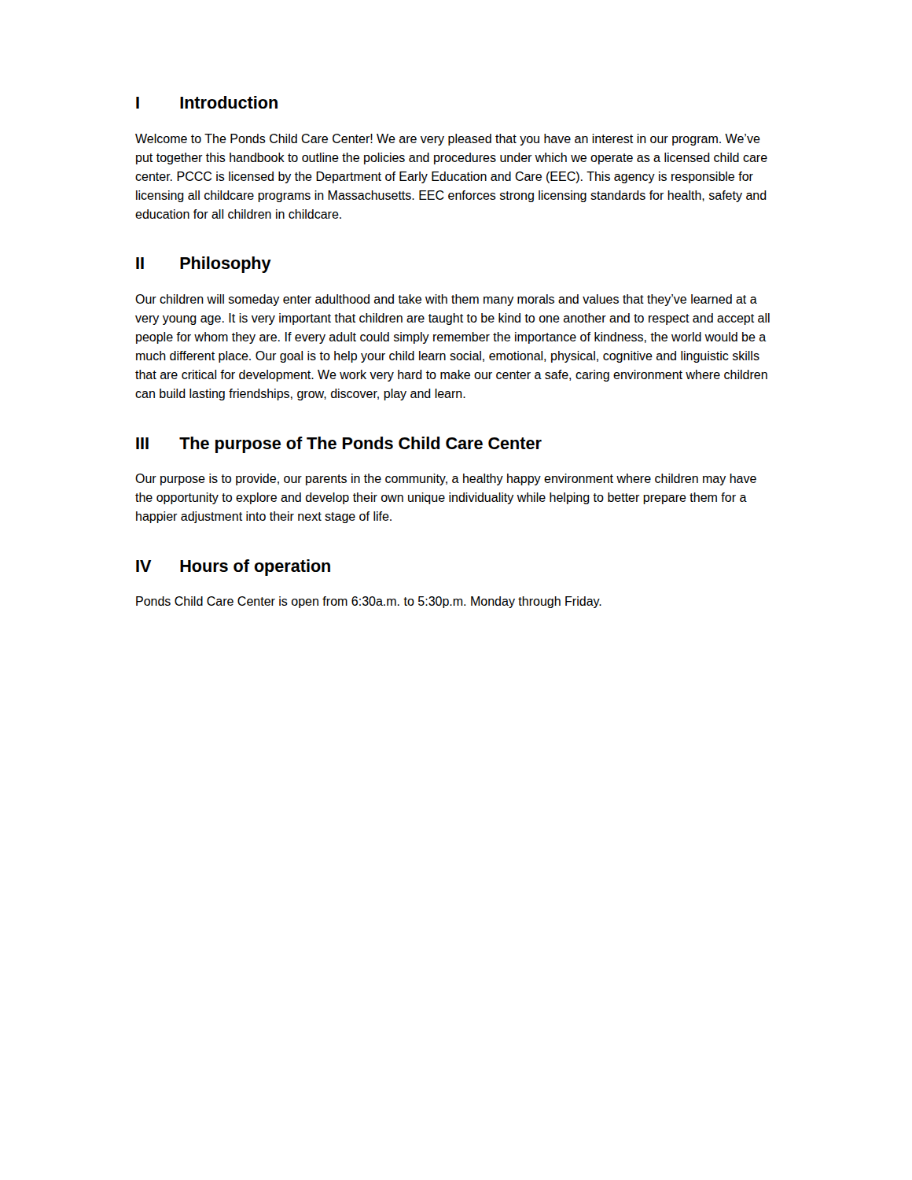IIntroduction
Welcome to The Ponds Child Care Center! We are very pleased that you have an interest in our program. We’ve put together this handbook to outline the policies and procedures under which we operate as a licensed child care center. PCCC is licensed by the Department of Early Education and Care (EEC). This agency is responsible for licensing all childcare programs in Massachusetts. EEC enforces strong licensing standards for health, safety and education for all children in childcare.
IIPhilosophy
Our children will someday enter adulthood and take with them many morals and values that they’ve learned at a very young age. It is very important that children are taught to be kind to one another and to respect and accept all people for whom they are. If every adult could simply remember the importance of kindness, the world would be a much different place. Our goal is to help your child learn social, emotional, physical, cognitive and linguistic skills that are critical for development. We work very hard to make our center a safe, caring environment where children can build lasting friendships, grow, discover, play and learn.
IIIThe purpose of The Ponds Child Care Center
Our purpose is to provide, our parents in the community, a healthy happy environment where children may have the opportunity to explore and develop their own unique individuality while helping to better prepare them for a happier adjustment into their next stage of life.
IVHours of operation
Ponds Child Care Center is open from 6:30a.m. to 5:30p.m. Monday through Friday.